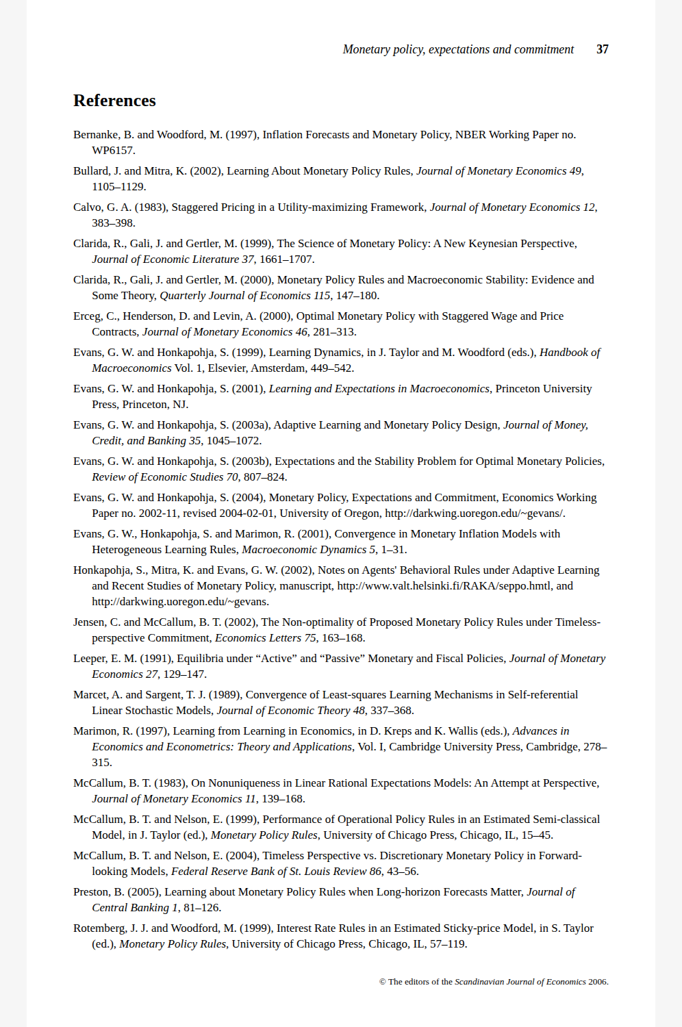Monetary policy, expectations and commitment 37
References
Bernanke, B. and Woodford, M. (1997), Inflation Forecasts and Monetary Policy, NBER Working Paper no. WP6157.
Bullard, J. and Mitra, K. (2002), Learning About Monetary Policy Rules, Journal of Monetary Economics 49, 1105–1129.
Calvo, G. A. (1983), Staggered Pricing in a Utility-maximizing Framework, Journal of Monetary Economics 12, 383–398.
Clarida, R., Gali, J. and Gertler, M. (1999), The Science of Monetary Policy: A New Keynesian Perspective, Journal of Economic Literature 37, 1661–1707.
Clarida, R., Gali, J. and Gertler, M. (2000), Monetary Policy Rules and Macroeconomic Stability: Evidence and Some Theory, Quarterly Journal of Economics 115, 147–180.
Erceg, C., Henderson, D. and Levin, A. (2000), Optimal Monetary Policy with Staggered Wage and Price Contracts, Journal of Monetary Economics 46, 281–313.
Evans, G. W. and Honkapohja, S. (1999), Learning Dynamics, in J. Taylor and M. Woodford (eds.), Handbook of Macroeconomics Vol. 1, Elsevier, Amsterdam, 449–542.
Evans, G. W. and Honkapohja, S. (2001), Learning and Expectations in Macroeconomics, Princeton University Press, Princeton, NJ.
Evans, G. W. and Honkapohja, S. (2003a), Adaptive Learning and Monetary Policy Design, Journal of Money, Credit, and Banking 35, 1045–1072.
Evans, G. W. and Honkapohja, S. (2003b), Expectations and the Stability Problem for Optimal Monetary Policies, Review of Economic Studies 70, 807–824.
Evans, G. W. and Honkapohja, S. (2004), Monetary Policy, Expectations and Commitment, Economics Working Paper no. 2002-11, revised 2004-02-01, University of Oregon, http://darkwing.uoregon.edu/~gevans/.
Evans, G. W., Honkapohja, S. and Marimon, R. (2001), Convergence in Monetary Inflation Models with Heterogeneous Learning Rules, Macroeconomic Dynamics 5, 1–31.
Honkapohja, S., Mitra, K. and Evans, G. W. (2002), Notes on Agents' Behavioral Rules under Adaptive Learning and Recent Studies of Monetary Policy, manuscript, http://www.valt.helsinki.fi/RAKA/seppo.hmtl, and http://darkwing.uoregon.edu/~gevans.
Jensen, C. and McCallum, B. T. (2002), The Non-optimality of Proposed Monetary Policy Rules under Timeless-perspective Commitment, Economics Letters 75, 163–168.
Leeper, E. M. (1991), Equilibria under “Active” and “Passive” Monetary and Fiscal Policies, Journal of Monetary Economics 27, 129–147.
Marcet, A. and Sargent, T. J. (1989), Convergence of Least-squares Learning Mechanisms in Self-referential Linear Stochastic Models, Journal of Economic Theory 48, 337–368.
Marimon, R. (1997), Learning from Learning in Economics, in D. Kreps and K. Wallis (eds.), Advances in Economics and Econometrics: Theory and Applications, Vol. I, Cambridge University Press, Cambridge, 278–315.
McCallum, B. T. (1983), On Nonuniqueness in Linear Rational Expectations Models: An Attempt at Perspective, Journal of Monetary Economics 11, 139–168.
McCallum, B. T. and Nelson, E. (1999), Performance of Operational Policy Rules in an Estimated Semi-classical Model, in J. Taylor (ed.), Monetary Policy Rules, University of Chicago Press, Chicago, IL, 15–45.
McCallum, B. T. and Nelson, E. (2004), Timeless Perspective vs. Discretionary Monetary Policy in Forward-looking Models, Federal Reserve Bank of St. Louis Review 86, 43–56.
Preston, B. (2005), Learning about Monetary Policy Rules when Long-horizon Forecasts Matter, Journal of Central Banking 1, 81–126.
Rotemberg, J. J. and Woodford, M. (1999), Interest Rate Rules in an Estimated Sticky-price Model, in S. Taylor (ed.), Monetary Policy Rules, University of Chicago Press, Chicago, IL, 57–119.
© The editors of the Scandinavian Journal of Economics 2006.